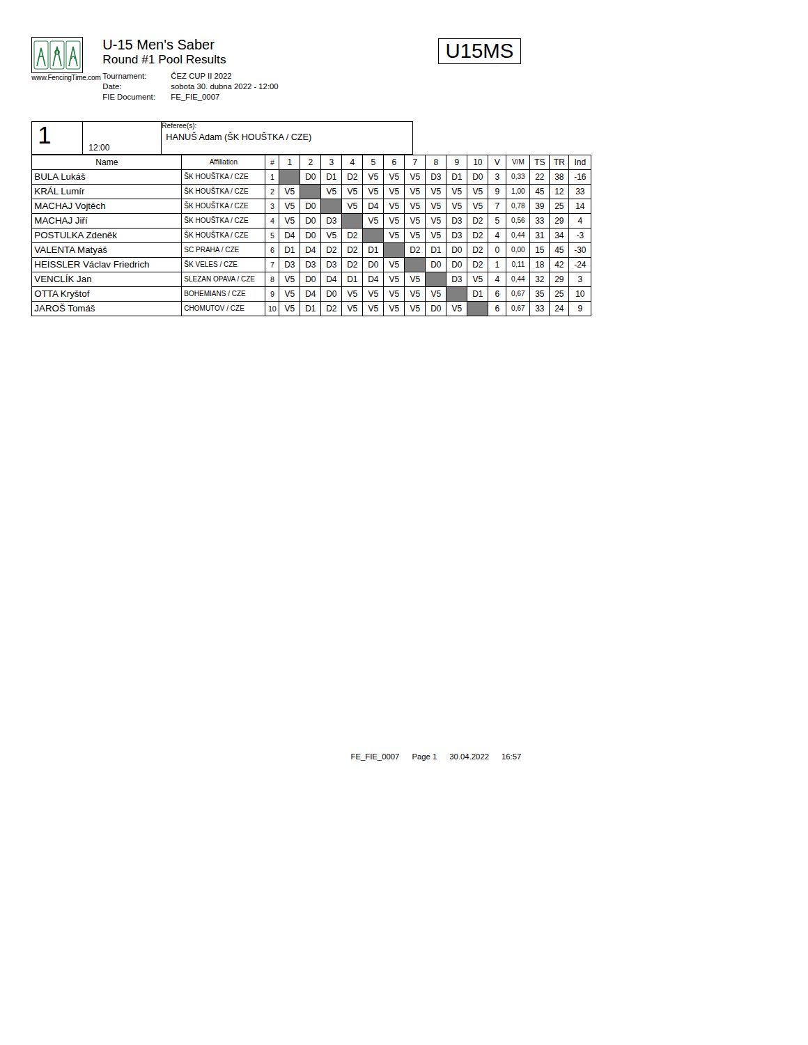www.FencingTime.com
U-15 Men's Saber
Round #1 Pool Results
| Tournament: | ČEZ CUP II 2022 |
| Date: | sobota 30. dubna 2022 - 12:00 |
| FIE Document: | FE_FIE_0007 |
U15MS
| 1 | 12:00 | Referee(s): HANUŠ Adam (ŠK HOUŠTKA / CZE) |
| Name | Affiliation | # | 1 | 2 | 3 | 4 | 5 | 6 | 7 | 8 | 9 | 10 | V | V/M | TS | TR | Ind |
| --- | --- | --- | --- | --- | --- | --- | --- | --- | --- | --- | --- | --- | --- | --- | --- | --- | --- |
| BULA Lukáš | ŠK HOUŠTKA / CZE | 1 | | D0 | D1 | D2 | V5 | V5 | V5 | D3 | D1 | D0 | 3 | 0,33 | 22 | 38 | -16 |
| KRÁL Lumír | ŠK HOUŠTKA / CZE | 2 | V5 | | V5 | V5 | V5 | V5 | V5 | V5 | V5 | V5 | 9 | 1,00 | 45 | 12 | 33 |
| MACHAJ Vojtěch | ŠK HOUŠTKA / CZE | 3 | V5 | D0 | | V5 | D4 | V5 | V5 | V5 | V5 | V5 | 7 | 0,78 | 39 | 25 | 14 |
| MACHAJ Jiří | ŠK HOUŠTKA / CZE | 4 | V5 | D0 | D3 | | V5 | V5 | V5 | V5 | D3 | D2 | 5 | 0,56 | 33 | 29 | 4 |
| POSTULKA Zdeněk | ŠK HOUŠTKA / CZE | 5 | D4 | D0 | V5 | D2 | | V5 | V5 | V5 | D3 | D2 | 4 | 0,44 | 31 | 34 | -3 |
| VALENTA Matyáš | SC PRAHA / CZE | 6 | D1 | D4 | D2 | D2 | D1 | | D2 | D1 | D0 | D2 | 0 | 0,00 | 15 | 45 | -30 |
| HEISSLER Václav Friedrich | ŠK VELES / CZE | 7 | D3 | D3 | D3 | D2 | D0 | V5 | | D0 | D0 | D2 | 1 | 0,11 | 18 | 42 | -24 |
| VENCLÍK Jan | SLEZAN OPAVA / CZE | 8 | V5 | D0 | D4 | D1 | D4 | V5 | V5 | | D3 | V5 | 4 | 0,44 | 32 | 29 | 3 |
| OTTA Kryštof | BOHEMIANS / CZE | 9 | V5 | D4 | D0 | V5 | V5 | V5 | V5 | V5 | | D1 | 6 | 0,67 | 35 | 25 | 10 |
| JAROŠ Tomáš | CHOMUTOV / CZE | 10 | V5 | D1 | D2 | V5 | V5 | V5 | V5 | D0 | V5 | | 6 | 0,67 | 33 | 24 | 9 |
FE_FIE_0007Page 130.04.202216:57